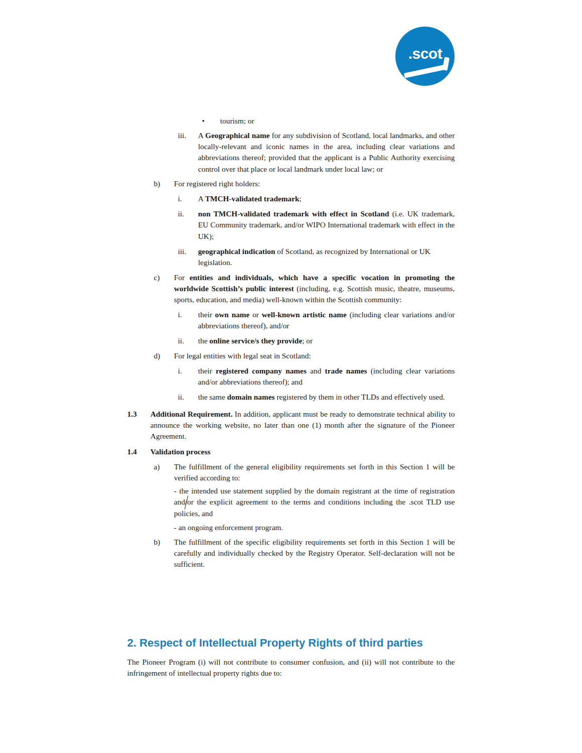.scot
• tourism; or
iii. A Geographical name for any subdivision of Scotland, local landmarks, and other locally-relevant and iconic names in the area, including clear variations and abbreviations thereof; provided that the applicant is a Public Authority exercising control over that place or local landmark under local law; or
b) For registered right holders:
i. A TMCH-validated trademark;
ii. non TMCH-validated trademark with effect in Scotland (i.e. UK trademark, EU Community trademark, and/or WIPO International trademark with effect in the UK);
iii. geographical indication of Scotland, as recognized by International or UK legislation.
c) For entities and individuals, which have a specific vocation in promoting the worldwide Scottish’s public interest (including, e.g. Scottish music, theatre, museums, sports, education, and media) well-known within the Scottish community:
i. their own name or well-known artistic name (including clear variations and/or abbreviations thereof), and/or
ii. the online service/s they provide; or
d) For legal entities with legal seat in Scotland:
i. their registered company names and trade names (including clear variations and/or abbreviations thereof); and
ii. the same domain names registered by them in other TLDs and effectively used.
1.3 Additional Requirement. In addition, applicant must be ready to demonstrate technical ability to announce the working website, no later than one (1) month after the signature of the Pioneer Agreement.
1.4 Validation process
a) The fulfillment of the general eligibility requirements set forth in this Section 1 will be verified according to:
- the intended use statement supplied by the domain registrant at the time of registration and/or the explicit agreement to the terms and conditions including the .scot TLD use policies, and
- an ongoing enforcement program.
b) The fulfillment of the specific eligibility requirements set forth in this Section 1 will be carefully and individually checked by the Registry Operator. Self-declaration will not be sufficient.
2. Respect of Intellectual Property Rights of third parties
The Pioneer Program (i) will not contribute to consumer confusion, and (ii) will not contribute to the infringement of intellectual property rights due to: